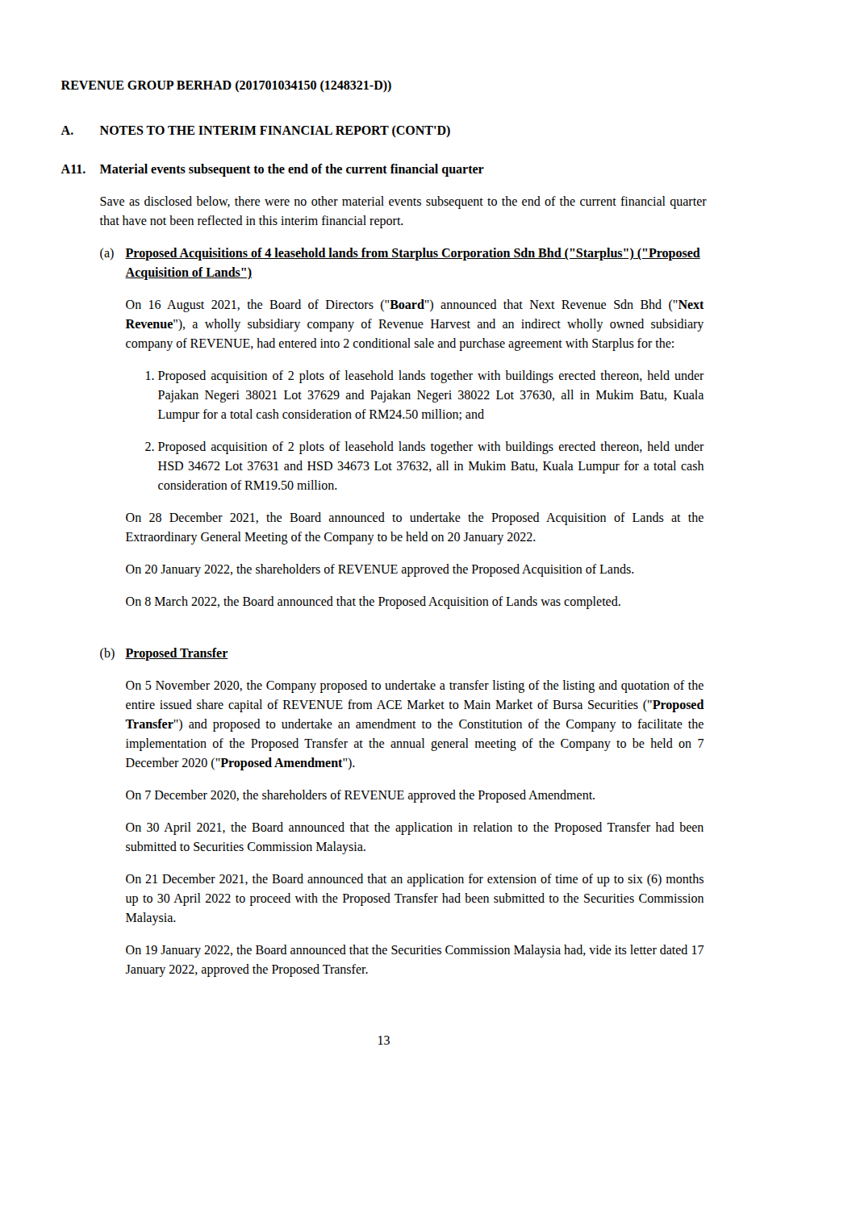REVENUE GROUP BERHAD (201701034150 (1248321-D))
A. NOTES TO THE INTERIM FINANCIAL REPORT (CONT'D)
A11. Material events subsequent to the end of the current financial quarter
Save as disclosed below, there were no other material events subsequent to the end of the current financial quarter that have not been reflected in this interim financial report.
(a)
Proposed Acquisitions of 4 leasehold lands from Starplus Corporation Sdn Bhd ("Starplus") ("Proposed Acquisition of Lands")
On 16 August 2021, the Board of Directors ("Board") announced that Next Revenue Sdn Bhd ("Next Revenue"), a wholly subsidiary company of Revenue Harvest and an indirect wholly owned subsidiary company of REVENUE, had entered into 2 conditional sale and purchase agreement with Starplus for the:
Proposed acquisition of 2 plots of leasehold lands together with buildings erected thereon, held under Pajakan Negeri 38021 Lot 37629 and Pajakan Negeri 38022 Lot 37630, all in Mukim Batu, Kuala Lumpur for a total cash consideration of RM24.50 million; and
Proposed acquisition of 2 plots of leasehold lands together with buildings erected thereon, held under HSD 34672 Lot 37631 and HSD 34673 Lot 37632, all in Mukim Batu, Kuala Lumpur for a total cash consideration of RM19.50 million.
On 28 December 2021, the Board announced to undertake the Proposed Acquisition of Lands at the Extraordinary General Meeting of the Company to be held on 20 January 2022.
On 20 January 2022, the shareholders of REVENUE approved the Proposed Acquisition of Lands.
On 8 March 2022, the Board announced that the Proposed Acquisition of Lands was completed.
(b)
Proposed Transfer
On 5 November 2020, the Company proposed to undertake a transfer listing of the listing and quotation of the entire issued share capital of REVENUE from ACE Market to Main Market of Bursa Securities ("Proposed Transfer") and proposed to undertake an amendment to the Constitution of the Company to facilitate the implementation of the Proposed Transfer at the annual general meeting of the Company to be held on 7 December 2020 ("Proposed Amendment").
On 7 December 2020, the shareholders of REVENUE approved the Proposed Amendment.
On 30 April 2021, the Board announced that the application in relation to the Proposed Transfer had been submitted to Securities Commission Malaysia.
On 21 December 2021, the Board announced that an application for extension of time of up to six (6) months up to 30 April 2022 to proceed with the Proposed Transfer had been submitted to the Securities Commission Malaysia.
On 19 January 2022, the Board announced that the Securities Commission Malaysia had, vide its letter dated 17 January 2022, approved the Proposed Transfer.
13